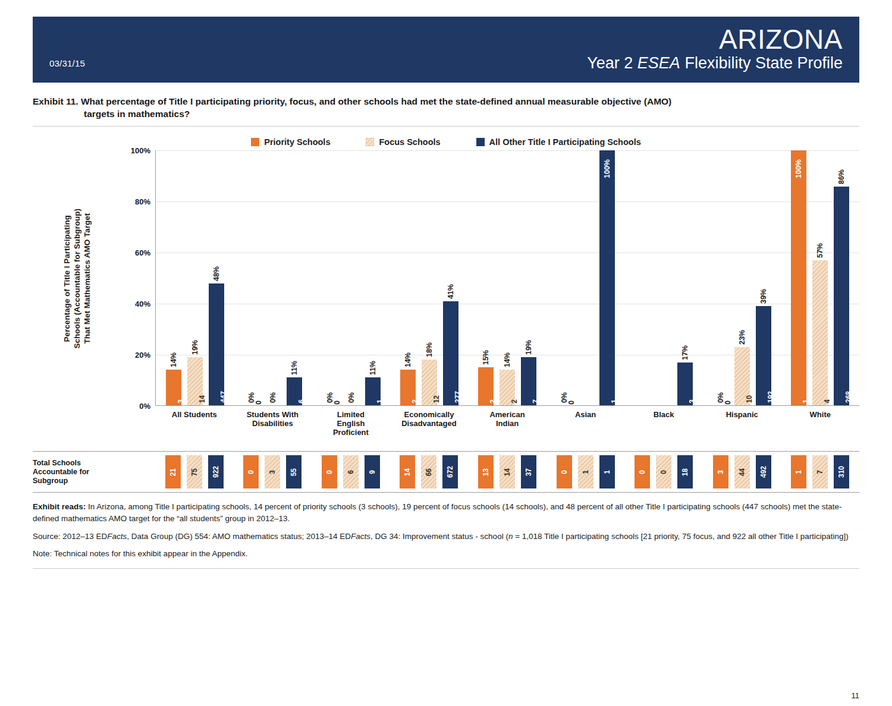03/31/15
ARIZONA
Year 2 ESEA Flexibility State Profile
Exhibit 11. What percentage of Title I participating priority, focus, and other schools had met the state-defined annual measurable objective (AMO) targets in mathematics?
Priority Schools
Focus Schools
All Other Title I Participating Schools
Percentage of Title I Participating
Schools (Accountable for Subgroup)
That Met Mathematics AMO Target
100%
80%
60%
40%
20%
0%
14%
3
19%
14
48%
447
0%
0
0%
11%
6
0%
0
0%
11%
1
14%
2
18%
12
41%
277
15%
2
14%
2
19%
7
0%
0
100%
1
17%
3
0%
0
23%
10
39%
192
100%
1
57%
4
86%
268
All Students
Students With
Disabilities
Limited
English
Proficient
Economically
Disadvantaged
American
Indian
Asian
Black
Hispanic
White
Total Schools
Accountable for
Subgroup
21
75
922
0
3
55
0
6
9
14
66
672
13
14
37
0
1
1
0
0
18
3
44
492
1
7
310
Exhibit reads: In Arizona, among Title I participating schools, 14 percent of priority schools (3 schools), 19 percent of focus schools (14 schools), and 48 percent of all other Title I participating schools (447 schools) met the state-defined mathematics AMO target for the “all students” group in 2012–13.
Source: 2012–13 EDFacts, Data Group (DG) 554: AMO mathematics status; 2013–14 EDFacts, DG 34: Improvement status - school (n = 1,018 Title I participating schools [21 priority, 75 focus, and 922 all other Title I participating])
Note: Technical notes for this exhibit appear in the Appendix.
11